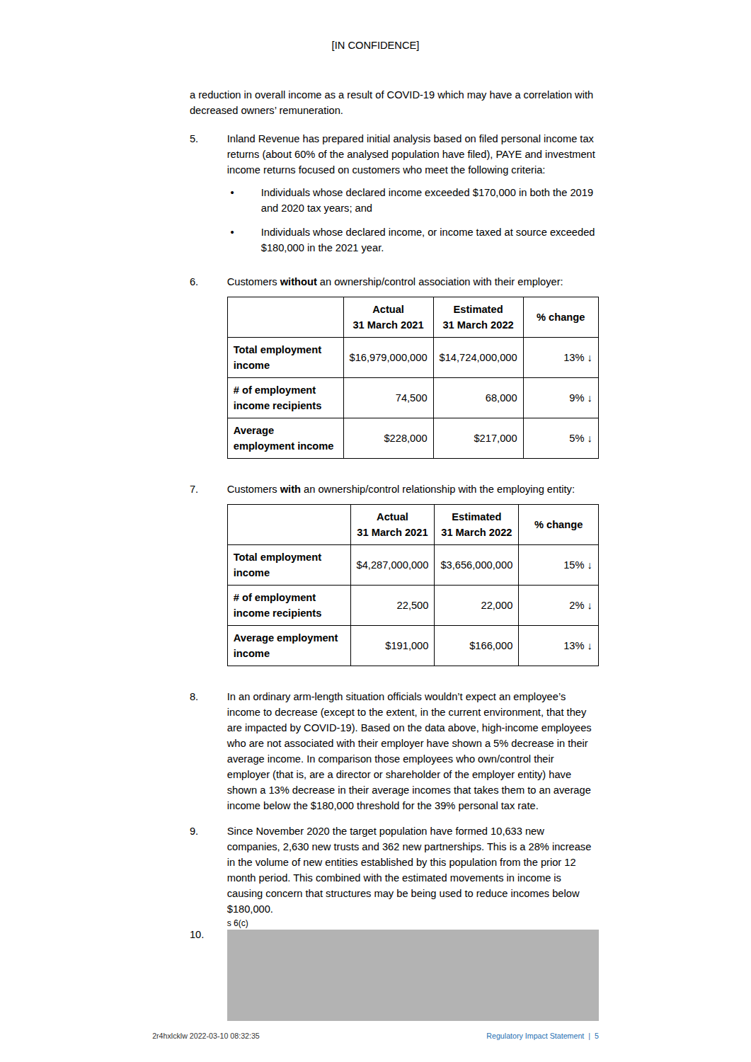[IN CONFIDENCE]
a reduction in overall income as a result of COVID-19 which may have a correlation with decreased owners’ remuneration.
5.
Inland Revenue has prepared initial analysis based on filed personal income tax returns (about 60% of the analysed population have filed), PAYE and investment income returns focused on customers who meet the following criteria:
•
Individuals whose declared income exceeded $170,000 in both the 2019 and 2020 tax years; and
•
Individuals whose declared income, or income taxed at source exceeded $180,000 in the 2021 year.
6.
Customers without an ownership/control association with their employer:
| | Actual 31 March 2021 | Estimated 31 March 2022 | % change |
| --- | --- | --- | --- |
| Total employment income | $16,979,000,000 | $14,724,000,000 | 13% ↓ |
| # of employment income recipients | 74,500 | 68,000 | 9% ↓ |
| Average employment income | $228,000 | $217,000 | 5% ↓ |
7.
Customers with an ownership/control relationship with the employing entity:
| | Actual 31 March 2021 | Estimated 31 March 2022 | % change |
| --- | --- | --- | --- |
| Total employment income | $4,287,000,000 | $3,656,000,000 | 15% ↓ |
| # of employment income recipients | 22,500 | 22,000 | 2% ↓ |
| Average employment income | $191,000 | $166,000 | 13% ↓ |
8.
In an ordinary arm-length situation officials wouldn’t expect an employee’s income to decrease (except to the extent, in the current environment, that they are impacted by COVID-19). Based on the data above, high-income employees who are not associated with their employer have shown a 5% decrease in their average income. In comparison those employees who own/control their employer (that is, are a director or shareholder of the employer entity) have shown a 13% decrease in their average incomes that takes them to an average income below the $180,000 threshold for the 39% personal tax rate.
9.
Since November 2020 the target population have formed 10,633 new companies, 2,630 new trusts and 362 new partnerships. This is a 28% increase in the volume of new entities established by this population from the prior 12 month period. This combined with the estimated movements in income is causing concern that structures may be being used to reduce incomes below $180,000.
10.
s 6(c)
2r4hxlcklw 2022-03-10 08:32:35
Regulatory Impact Statement | 5